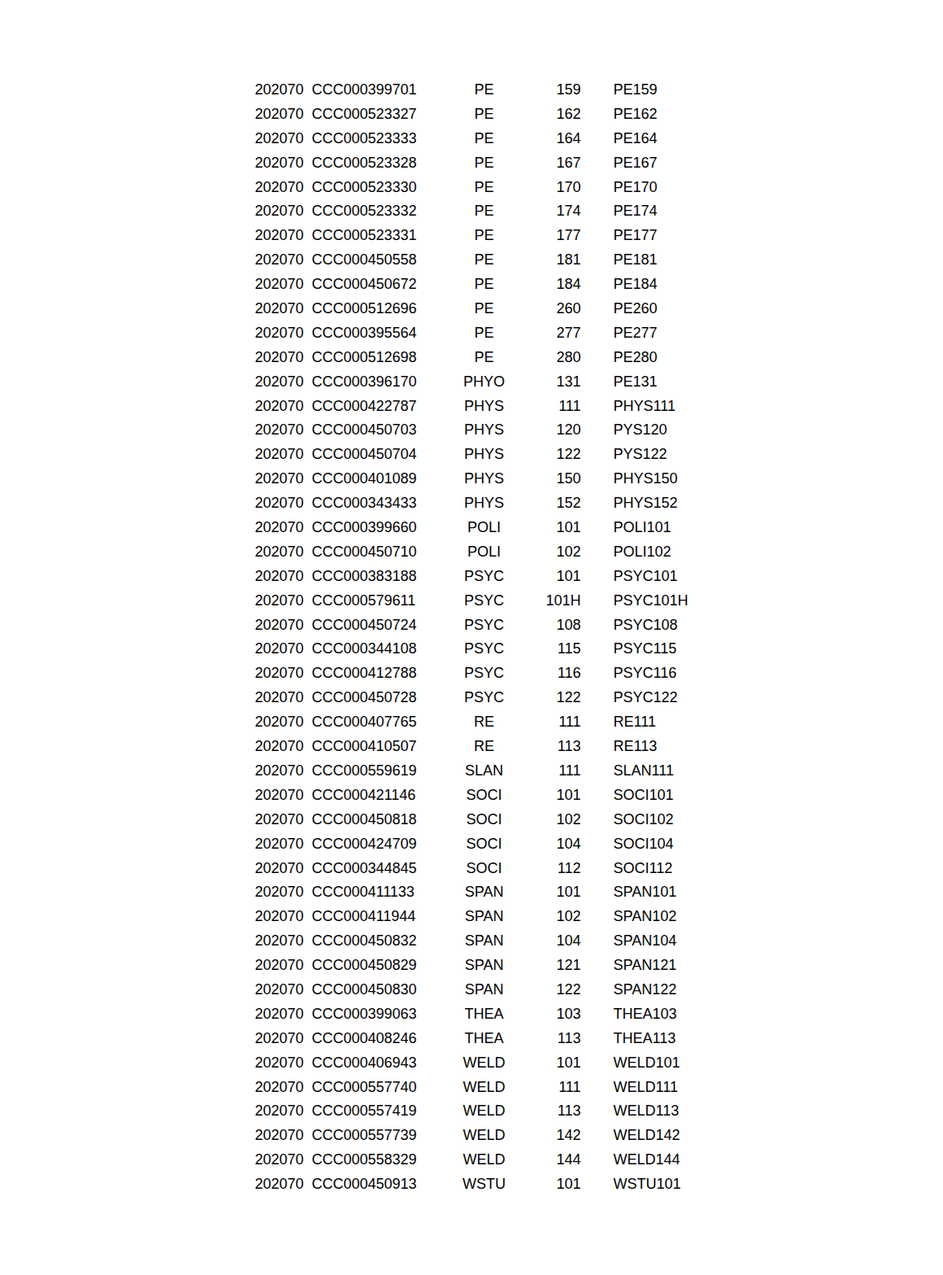| 202070 | CCC000399701 | PE | 159 | PE159 |
| 202070 | CCC000523327 | PE | 162 | PE162 |
| 202070 | CCC000523333 | PE | 164 | PE164 |
| 202070 | CCC000523328 | PE | 167 | PE167 |
| 202070 | CCC000523330 | PE | 170 | PE170 |
| 202070 | CCC000523332 | PE | 174 | PE174 |
| 202070 | CCC000523331 | PE | 177 | PE177 |
| 202070 | CCC000450558 | PE | 181 | PE181 |
| 202070 | CCC000450672 | PE | 184 | PE184 |
| 202070 | CCC000512696 | PE | 260 | PE260 |
| 202070 | CCC000395564 | PE | 277 | PE277 |
| 202070 | CCC000512698 | PE | 280 | PE280 |
| 202070 | CCC000396170 | PHYO | 131 | PE131 |
| 202070 | CCC000422787 | PHYS | 111 | PHYS111 |
| 202070 | CCC000450703 | PHYS | 120 | PYS120 |
| 202070 | CCC000450704 | PHYS | 122 | PYS122 |
| 202070 | CCC000401089 | PHYS | 150 | PHYS150 |
| 202070 | CCC000343433 | PHYS | 152 | PHYS152 |
| 202070 | CCC000399660 | POLI | 101 | POLI101 |
| 202070 | CCC000450710 | POLI | 102 | POLI102 |
| 202070 | CCC000383188 | PSYC | 101 | PSYC101 |
| 202070 | CCC000579611 | PSYC | 101H | PSYC101H |
| 202070 | CCC000450724 | PSYC | 108 | PSYC108 |
| 202070 | CCC000344108 | PSYC | 115 | PSYC115 |
| 202070 | CCC000412788 | PSYC | 116 | PSYC116 |
| 202070 | CCC000450728 | PSYC | 122 | PSYC122 |
| 202070 | CCC000407765 | RE | 111 | RE111 |
| 202070 | CCC000410507 | RE | 113 | RE113 |
| 202070 | CCC000559619 | SLAN | 111 | SLAN111 |
| 202070 | CCC000421146 | SOCI | 101 | SOCI101 |
| 202070 | CCC000450818 | SOCI | 102 | SOCI102 |
| 202070 | CCC000424709 | SOCI | 104 | SOCI104 |
| 202070 | CCC000344845 | SOCI | 112 | SOCI112 |
| 202070 | CCC000411133 | SPAN | 101 | SPAN101 |
| 202070 | CCC000411944 | SPAN | 102 | SPAN102 |
| 202070 | CCC000450832 | SPAN | 104 | SPAN104 |
| 202070 | CCC000450829 | SPAN | 121 | SPAN121 |
| 202070 | CCC000450830 | SPAN | 122 | SPAN122 |
| 202070 | CCC000399063 | THEA | 103 | THEA103 |
| 202070 | CCC000408246 | THEA | 113 | THEA113 |
| 202070 | CCC000406943 | WELD | 101 | WELD101 |
| 202070 | CCC000557740 | WELD | 111 | WELD111 |
| 202070 | CCC000557419 | WELD | 113 | WELD113 |
| 202070 | CCC000557739 | WELD | 142 | WELD142 |
| 202070 | CCC000558329 | WELD | 144 | WELD144 |
| 202070 | CCC000450913 | WSTU | 101 | WSTU101 |